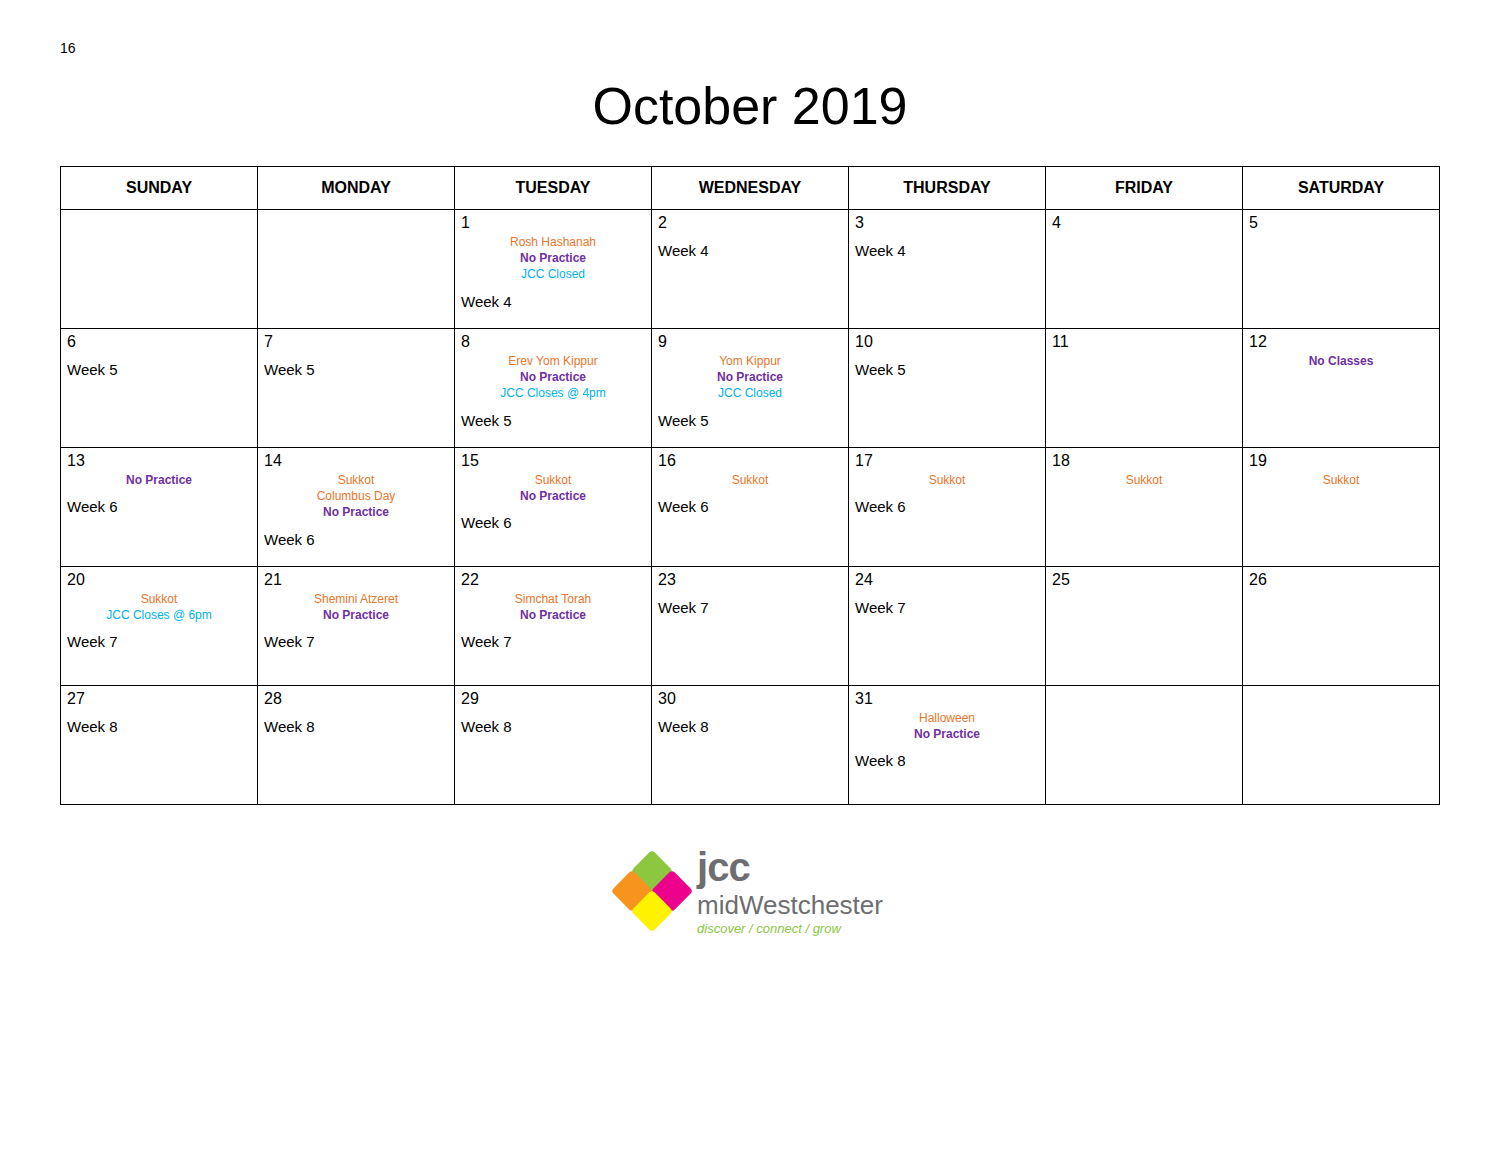16
October 2019
| SUNDAY | MONDAY | TUESDAY | WEDNESDAY | THURSDAY | FRIDAY | SATURDAY |
| --- | --- | --- | --- | --- | --- | --- |
| | | 1 Rosh Hashanah No Practice JCC Closed Week 4 | 2 Week 4 | 3 Week 4 | 4 | 5 |
| 6 Week 5 | 7 Week 5 | 8 Erev Yom Kippur No Practice JCC Closes @ 4pm Week 5 | 9 Yom Kippur No Practice JCC Closed Week 5 | 10 Week 5 | 11 | 12 No Classes |
| 13 No Practice Week 6 | 14 Sukkot Columbus Day No Practice Week 6 | 15 Sukkot No Practice Week 6 | 16 Sukkot Week 6 | 17 Sukkot Week 6 | 18 Sukkot | 19 Sukkot |
| 20 Sukkot JCC Closes @ 6pm Week 7 | 21 Shemini Atzeret No Practice Week 7 | 22 Simchat Torah No Practice Week 7 | 23 Week 7 | 24 Week 7 | 25 | 26 |
| 27 Week 8 | 28 Week 8 | 29 Week 8 | 30 Week 8 | 31 Halloween No Practice Week 8 | | |
jcc
midWestchester
discover / connect / grow